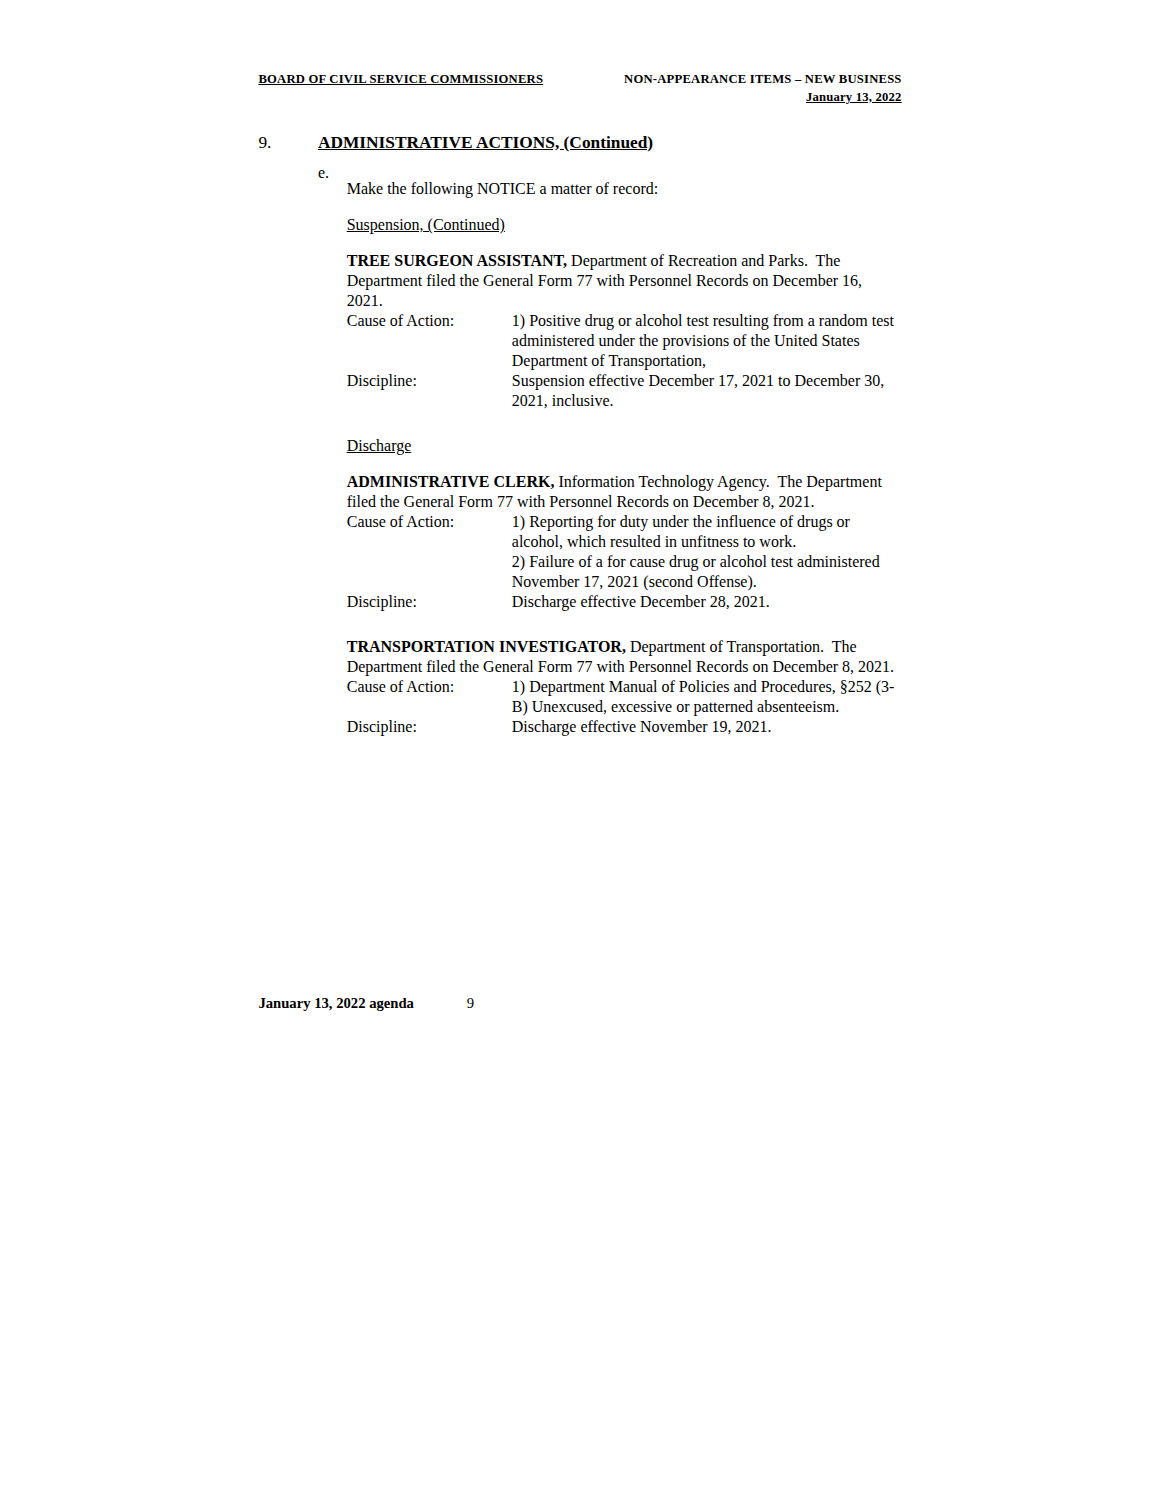Board of Civil Service Commissioners
Non-Appearance Items – New Business January 13, 2022
9.
ADMINISTRATIVE ACTIONS, (Continued)
e.
Make the following NOTICE a matter of record:
Suspension, (Continued)
TREE SURGEON ASSISTANT, Department of Recreation and Parks. The Department filed the General Form 77 with Personnel Records on December 16, 2021.
Cause of Action:
1) Positive drug or alcohol test resulting from a random test administered under the provisions of the United States Department of Transportation,
Discipline:
Suspension effective December 17, 2021 to December 30, 2021, inclusive.
Discharge
ADMINISTRATIVE CLERK, Information Technology Agency. The Department filed the General Form 77 with Personnel Records on December 8, 2021.
Cause of Action:
1) Reporting for duty under the influence of drugs or alcohol, which resulted in unfitness to work. 2) Failure of a for cause drug or alcohol test administered November 17, 2021 (second Offense).
Discipline:
Discharge effective December 28, 2021.
TRANSPORTATION INVESTIGATOR, Department of Transportation. The Department filed the General Form 77 with Personnel Records on December 8, 2021.
Cause of Action:
1) Department Manual of Policies and Procedures, §252 (3-B) Unexcused, excessive or patterned absenteeism.
Discipline:
Discharge effective November 19, 2021.
January 13, 2022 agenda
9